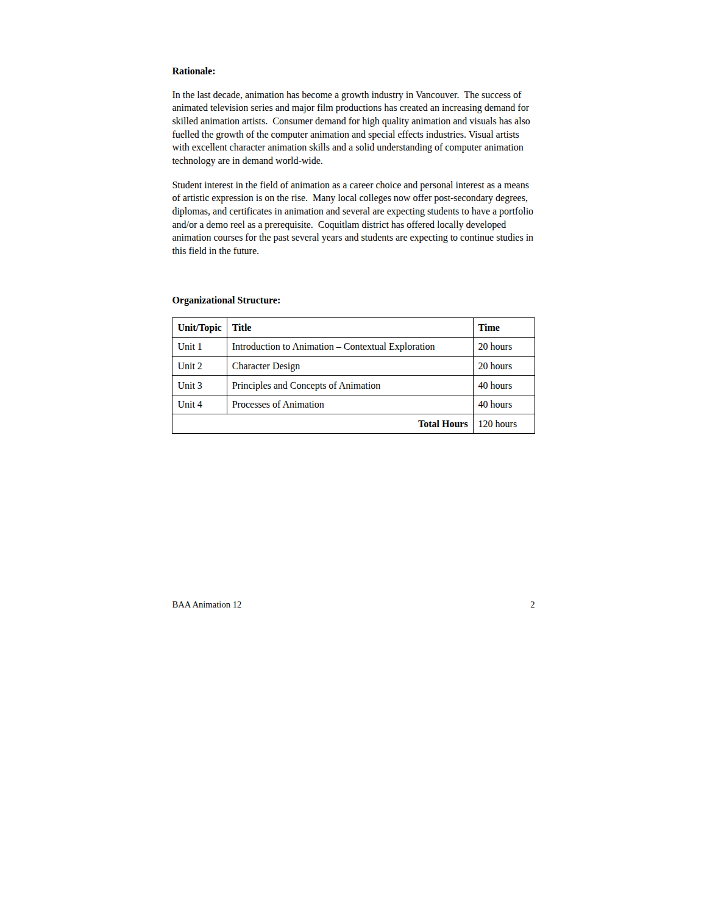Rationale:
In the last decade, animation has become a growth industry in Vancouver. The success of animated television series and major film productions has created an increasing demand for skilled animation artists. Consumer demand for high quality animation and visuals has also fuelled the growth of the computer animation and special effects industries. Visual artists with excellent character animation skills and a solid understanding of computer animation technology are in demand world-wide.
Student interest in the field of animation as a career choice and personal interest as a means of artistic expression is on the rise. Many local colleges now offer post-secondary degrees, diplomas, and certificates in animation and several are expecting students to have a portfolio and/or a demo reel as a prerequisite. Coquitlam district has offered locally developed animation courses for the past several years and students are expecting to continue studies in this field in the future.
Organizational Structure:
| Unit/Topic | Title | Time |
| --- | --- | --- |
| Unit 1 | Introduction to Animation – Contextual Exploration | 20 hours |
| Unit 2 | Character Design | 20 hours |
| Unit 3 | Principles and Concepts of Animation | 40 hours |
| Unit 4 | Processes of Animation | 40 hours |
| Total Hours | 120 hours |
BAA Animation 12 2